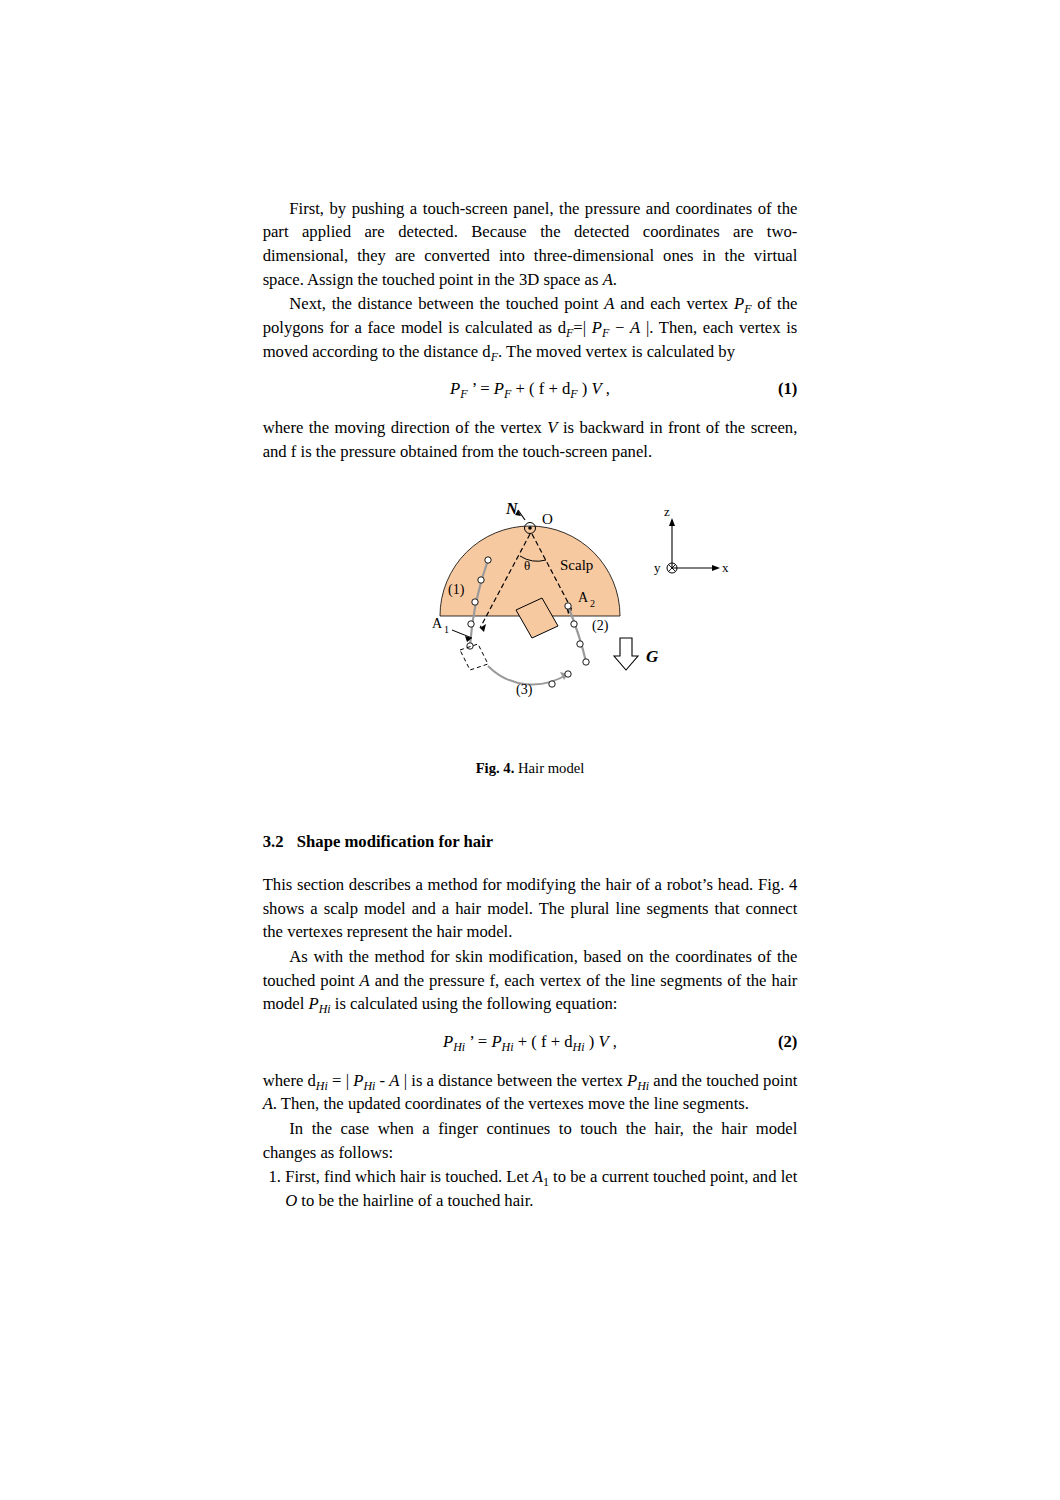First, by pushing a touch-screen panel, the pressure and coordinates of the part applied are detected. Because the detected coordinates are two-dimensional, they are converted into three-dimensional ones in the virtual space. Assign the touched point in the 3D space as A.
Next, the distance between the touched point A and each vertex PF of the polygons for a face model is calculated as dF=| PF − A |. Then, each vertex is moved according to the distance dF. The moved vertex is calculated by
PF ’ = PF + ( f + dF ) V , (1)
where the moving direction of the vertex V is backward in front of the screen, and f is the pressure obtained from the touch-screen panel.
O N z x y Scalp (1) θ A 1 A 2 (2) (3) G
Fig. 4. Hair model
3.2 Shape modification for hair
This section describes a method for modifying the hair of a robot’s head. Fig. 4 shows a scalp model and a hair model. The plural line segments that connect the vertexes represent the hair model.
As with the method for skin modification, based on the coordinates of the touched point A and the pressure f, each vertex of the line segments of the hair model PHi is calculated using the following equation:
PHi ’ = PHi + ( f + dHi ) V , (2)
where dHi = | PHi - A | is a distance between the vertex PHi and the touched point A. Then, the updated coordinates of the vertexes move the line segments.
In the case when a finger continues to touch the hair, the hair model changes as follows:
First, find which hair is touched. Let A1 to be a current touched point, and let O to be the hairline of a touched hair.